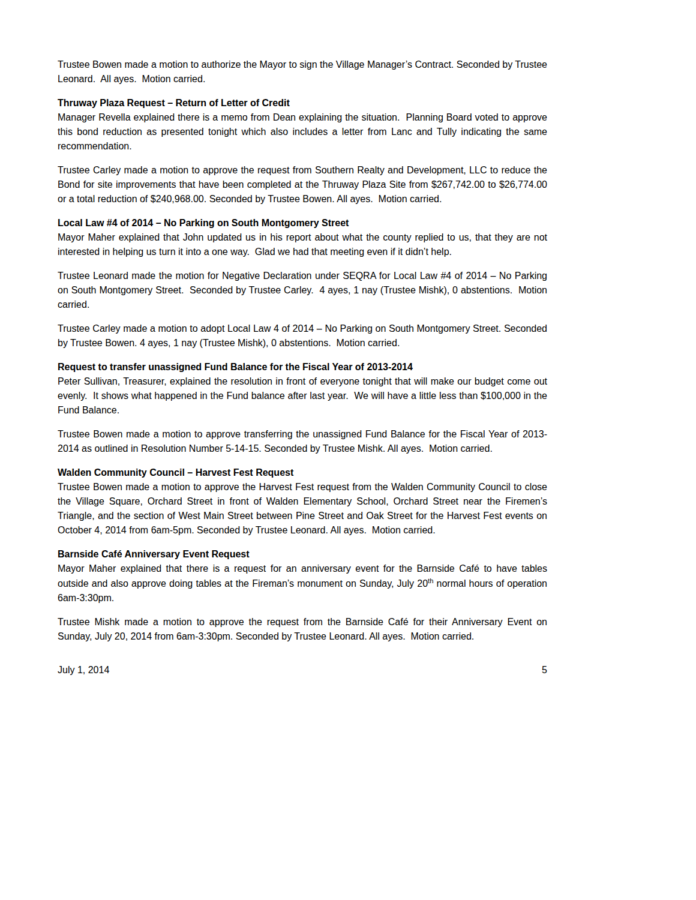Trustee Bowen made a motion to authorize the Mayor to sign the Village Manager’s Contract. Seconded by Trustee Leonard. All ayes. Motion carried.
Thruway Plaza Request – Return of Letter of Credit
Manager Revella explained there is a memo from Dean explaining the situation. Planning Board voted to approve this bond reduction as presented tonight which also includes a letter from Lanc and Tully indicating the same recommendation.
Trustee Carley made a motion to approve the request from Southern Realty and Development, LLC to reduce the Bond for site improvements that have been completed at the Thruway Plaza Site from $267,742.00 to $26,774.00 or a total reduction of $240,968.00. Seconded by Trustee Bowen. All ayes. Motion carried.
Local Law #4 of 2014 – No Parking on South Montgomery Street
Mayor Maher explained that John updated us in his report about what the county replied to us, that they are not interested in helping us turn it into a one way. Glad we had that meeting even if it didn’t help.
Trustee Leonard made the motion for Negative Declaration under SEQRA for Local Law #4 of 2014 – No Parking on South Montgomery Street. Seconded by Trustee Carley. 4 ayes, 1 nay (Trustee Mishk), 0 abstentions. Motion carried.
Trustee Carley made a motion to adopt Local Law 4 of 2014 – No Parking on South Montgomery Street. Seconded by Trustee Bowen. 4 ayes, 1 nay (Trustee Mishk), 0 abstentions. Motion carried.
Request to transfer unassigned Fund Balance for the Fiscal Year of 2013-2014
Peter Sullivan, Treasurer, explained the resolution in front of everyone tonight that will make our budget come out evenly. It shows what happened in the Fund balance after last year. We will have a little less than $100,000 in the Fund Balance.
Trustee Bowen made a motion to approve transferring the unassigned Fund Balance for the Fiscal Year of 2013-2014 as outlined in Resolution Number 5-14-15. Seconded by Trustee Mishk. All ayes. Motion carried.
Walden Community Council – Harvest Fest Request
Trustee Bowen made a motion to approve the Harvest Fest request from the Walden Community Council to close the Village Square, Orchard Street in front of Walden Elementary School, Orchard Street near the Firemen’s Triangle, and the section of West Main Street between Pine Street and Oak Street for the Harvest Fest events on October 4, 2014 from 6am-5pm. Seconded by Trustee Leonard. All ayes. Motion carried.
Barnside Café Anniversary Event Request
Mayor Maher explained that there is a request for an anniversary event for the Barnside Café to have tables outside and also approve doing tables at the Fireman’s monument on Sunday, July 20th normal hours of operation 6am-3:30pm.
Trustee Mishk made a motion to approve the request from the Barnside Café for their Anniversary Event on Sunday, July 20, 2014 from 6am-3:30pm. Seconded by Trustee Leonard. All ayes. Motion carried.
July 1, 2014 5